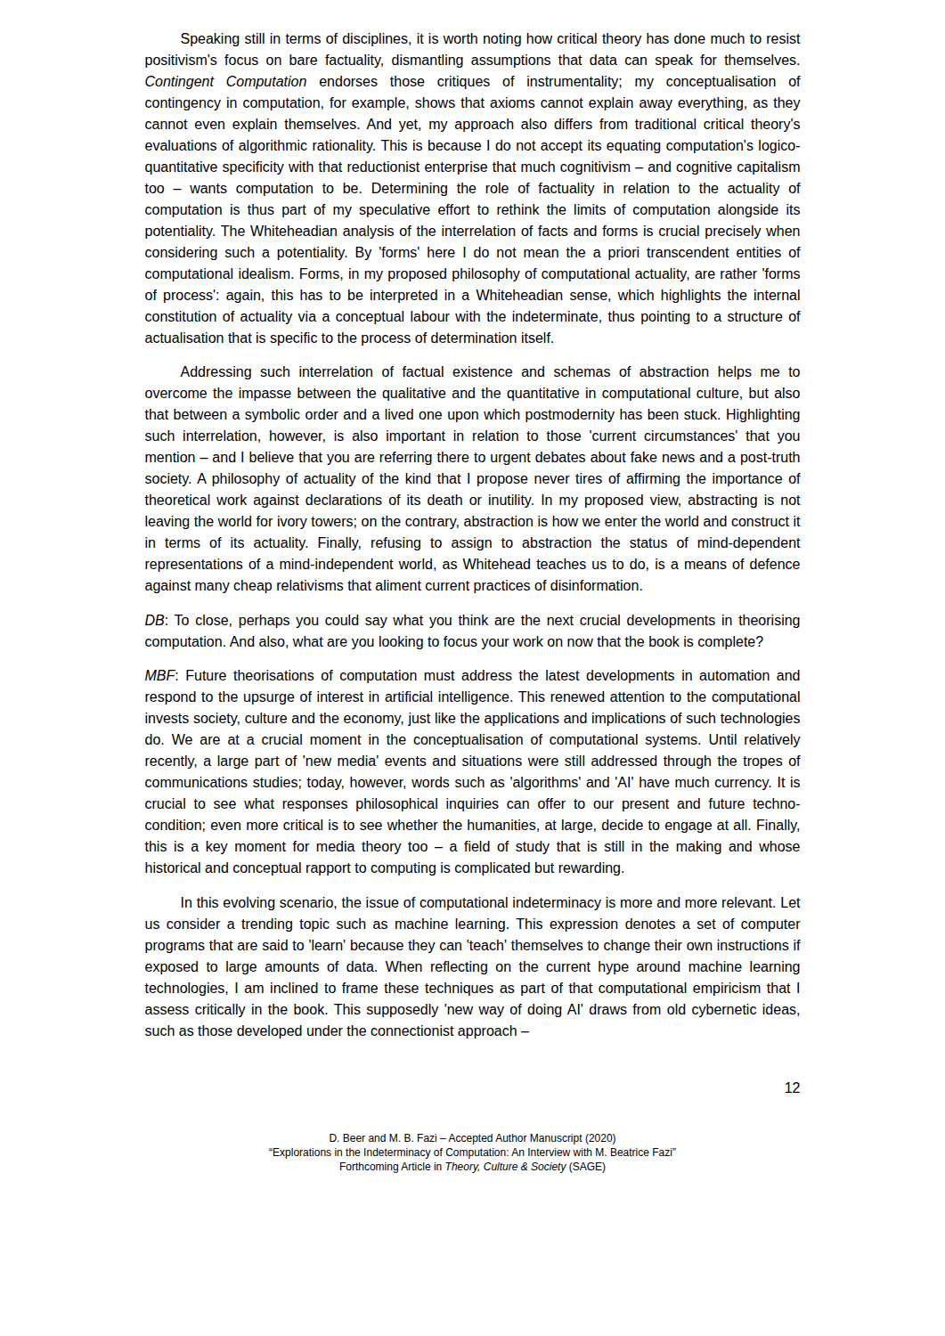Speaking still in terms of disciplines, it is worth noting how critical theory has done much to resist positivism's focus on bare factuality, dismantling assumptions that data can speak for themselves. Contingent Computation endorses those critiques of instrumentality; my conceptualisation of contingency in computation, for example, shows that axioms cannot explain away everything, as they cannot even explain themselves. And yet, my approach also differs from traditional critical theory's evaluations of algorithmic rationality. This is because I do not accept its equating computation's logico-quantitative specificity with that reductionist enterprise that much cognitivism – and cognitive capitalism too – wants computation to be. Determining the role of factuality in relation to the actuality of computation is thus part of my speculative effort to rethink the limits of computation alongside its potentiality. The Whiteheadian analysis of the interrelation of facts and forms is crucial precisely when considering such a potentiality. By 'forms' here I do not mean the a priori transcendent entities of computational idealism. Forms, in my proposed philosophy of computational actuality, are rather 'forms of process': again, this has to be interpreted in a Whiteheadian sense, which highlights the internal constitution of actuality via a conceptual labour with the indeterminate, thus pointing to a structure of actualisation that is specific to the process of determination itself.
Addressing such interrelation of factual existence and schemas of abstraction helps me to overcome the impasse between the qualitative and the quantitative in computational culture, but also that between a symbolic order and a lived one upon which postmodernity has been stuck. Highlighting such interrelation, however, is also important in relation to those 'current circumstances' that you mention – and I believe that you are referring there to urgent debates about fake news and a post-truth society. A philosophy of actuality of the kind that I propose never tires of affirming the importance of theoretical work against declarations of its death or inutility. In my proposed view, abstracting is not leaving the world for ivory towers; on the contrary, abstraction is how we enter the world and construct it in terms of its actuality. Finally, refusing to assign to abstraction the status of mind-dependent representations of a mind-independent world, as Whitehead teaches us to do, is a means of defence against many cheap relativisms that aliment current practices of disinformation.
DB: To close, perhaps you could say what you think are the next crucial developments in theorising computation. And also, what are you looking to focus your work on now that the book is complete?
MBF: Future theorisations of computation must address the latest developments in automation and respond to the upsurge of interest in artificial intelligence. This renewed attention to the computational invests society, culture and the economy, just like the applications and implications of such technologies do. We are at a crucial moment in the conceptualisation of computational systems. Until relatively recently, a large part of 'new media' events and situations were still addressed through the tropes of communications studies; today, however, words such as 'algorithms' and 'AI' have much currency. It is crucial to see what responses philosophical inquiries can offer to our present and future techno-condition; even more critical is to see whether the humanities, at large, decide to engage at all. Finally, this is a key moment for media theory too – a field of study that is still in the making and whose historical and conceptual rapport to computing is complicated but rewarding.
In this evolving scenario, the issue of computational indeterminacy is more and more relevant. Let us consider a trending topic such as machine learning. This expression denotes a set of computer programs that are said to 'learn' because they can 'teach' themselves to change their own instructions if exposed to large amounts of data. When reflecting on the current hype around machine learning technologies, I am inclined to frame these techniques as part of that computational empiricism that I assess critically in the book. This supposedly 'new way of doing AI' draws from old cybernetic ideas, such as those developed under the connectionist approach –
12
D. Beer and M. B. Fazi – Accepted Author Manuscript (2020)
“Explorations in the Indeterminacy of Computation: An Interview with M. Beatrice Fazi”
Forthcoming Article in Theory, Culture & Society (SAGE)